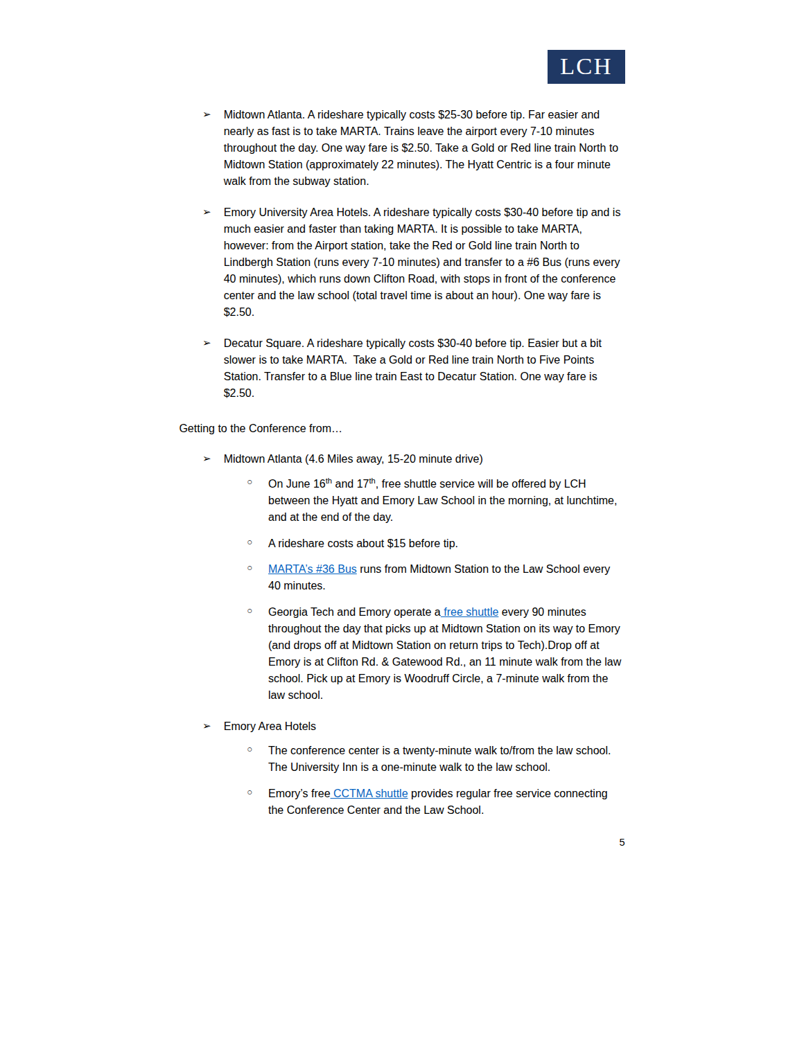LCH
Midtown Atlanta. A rideshare typically costs $25-30 before tip. Far easier and nearly as fast is to take MARTA. Trains leave the airport every 7-10 minutes throughout the day. One way fare is $2.50. Take a Gold or Red line train North to Midtown Station (approximately 22 minutes). The Hyatt Centric is a four minute walk from the subway station.
Emory University Area Hotels. A rideshare typically costs $30-40 before tip and is much easier and faster than taking MARTA. It is possible to take MARTA, however: from the Airport station, take the Red or Gold line train North to Lindbergh Station (runs every 7-10 minutes) and transfer to a #6 Bus (runs every 40 minutes), which runs down Clifton Road, with stops in front of the conference center and the law school (total travel time is about an hour). One way fare is $2.50.
Decatur Square. A rideshare typically costs $30-40 before tip. Easier but a bit slower is to take MARTA. Take a Gold or Red line train North to Five Points Station. Transfer to a Blue line train East to Decatur Station. One way fare is $2.50.
Getting to the Conference from…
Midtown Atlanta (4.6 Miles away, 15-20 minute drive)
On June 16th and 17th, free shuttle service will be offered by LCH between the Hyatt and Emory Law School in the morning, at lunchtime, and at the end of the day.
A rideshare costs about $15 before tip.
MARTA’s #36 Bus runs from Midtown Station to the Law School every 40 minutes.
Georgia Tech and Emory operate a free shuttle every 90 minutes throughout the day that picks up at Midtown Station on its way to Emory (and drops off at Midtown Station on return trips to Tech).Drop off at Emory is at Clifton Rd. & Gatewood Rd., an 11 minute walk from the law school. Pick up at Emory is Woodruff Circle, a 7-minute walk from the law school.
Emory Area Hotels
The conference center is a twenty-minute walk to/from the law school. The University Inn is a one-minute walk to the law school.
Emory’s free CCTMA shuttle provides regular free service connecting the Conference Center and the Law School.
5